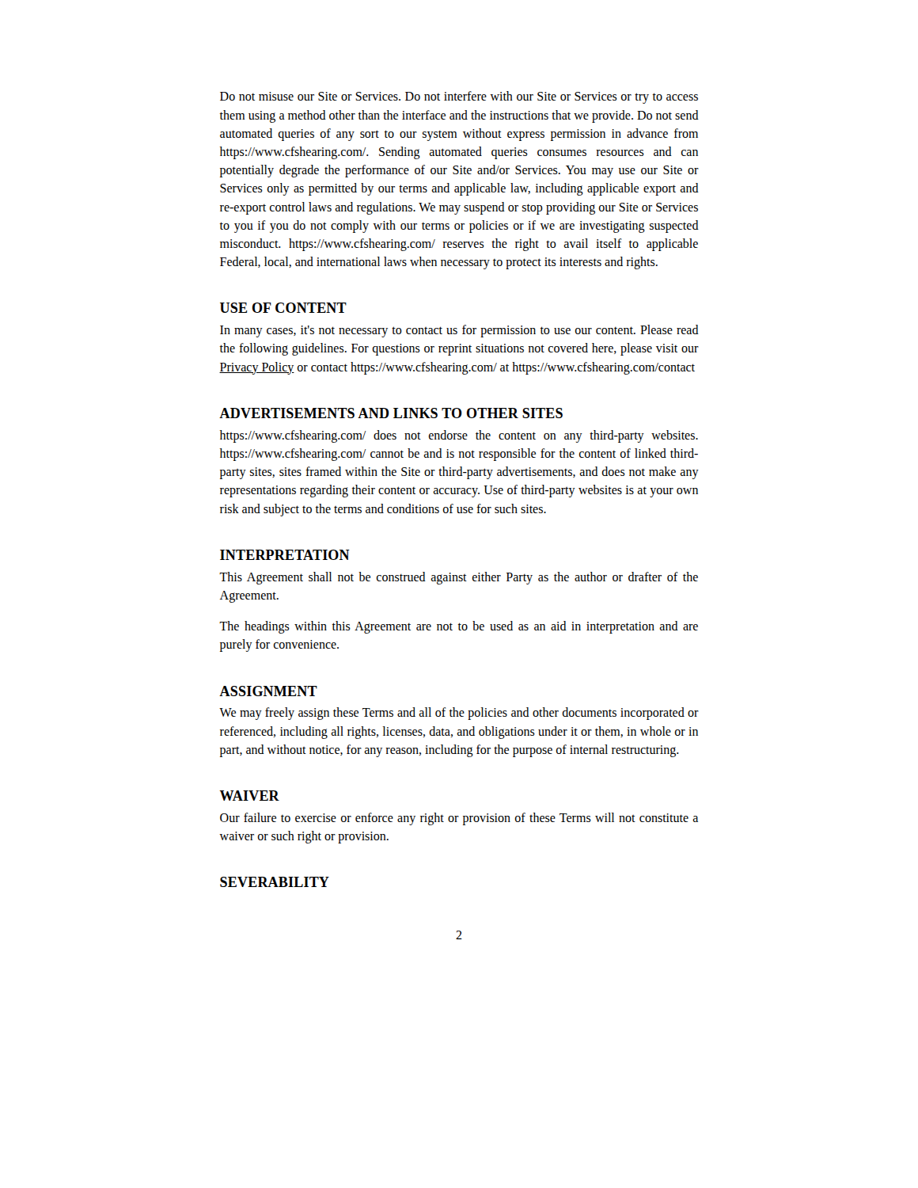Do not misuse our Site or Services. Do not interfere with our Site or Services or try to access them using a method other than the interface and the instructions that we provide. Do not send automated queries of any sort to our system without express permission in advance from https://www.cfshearing.com/. Sending automated queries consumes resources and can potentially degrade the performance of our Site and/or Services. You may use our Site or Services only as permitted by our terms and applicable law, including applicable export and re-export control laws and regulations. We may suspend or stop providing our Site or Services to you if you do not comply with our terms or policies or if we are investigating suspected misconduct. https://www.cfshearing.com/ reserves the right to avail itself to applicable Federal, local, and international laws when necessary to protect its interests and rights.
USE OF CONTENT
In many cases, it's not necessary to contact us for permission to use our content. Please read the following guidelines. For questions or reprint situations not covered here, please visit our Privacy Policy or contact https://www.cfshearing.com/ at https://www.cfshearing.com/contact
ADVERTISEMENTS AND LINKS TO OTHER SITES
https://www.cfshearing.com/ does not endorse the content on any third-party websites. https://www.cfshearing.com/ cannot be and is not responsible for the content of linked third-party sites, sites framed within the Site or third-party advertisements, and does not make any representations regarding their content or accuracy. Use of third-party websites is at your own risk and subject to the terms and conditions of use for such sites.
INTERPRETATION
This Agreement shall not be construed against either Party as the author or drafter of the Agreement.
The headings within this Agreement are not to be used as an aid in interpretation and are purely for convenience.
ASSIGNMENT
We may freely assign these Terms and all of the policies and other documents incorporated or referenced, including all rights, licenses, data, and obligations under it or them, in whole or in part, and without notice, for any reason, including for the purpose of internal restructuring.
WAIVER
Our failure to exercise or enforce any right or provision of these Terms will not constitute a waiver or such right or provision.
SEVERABILITY
2